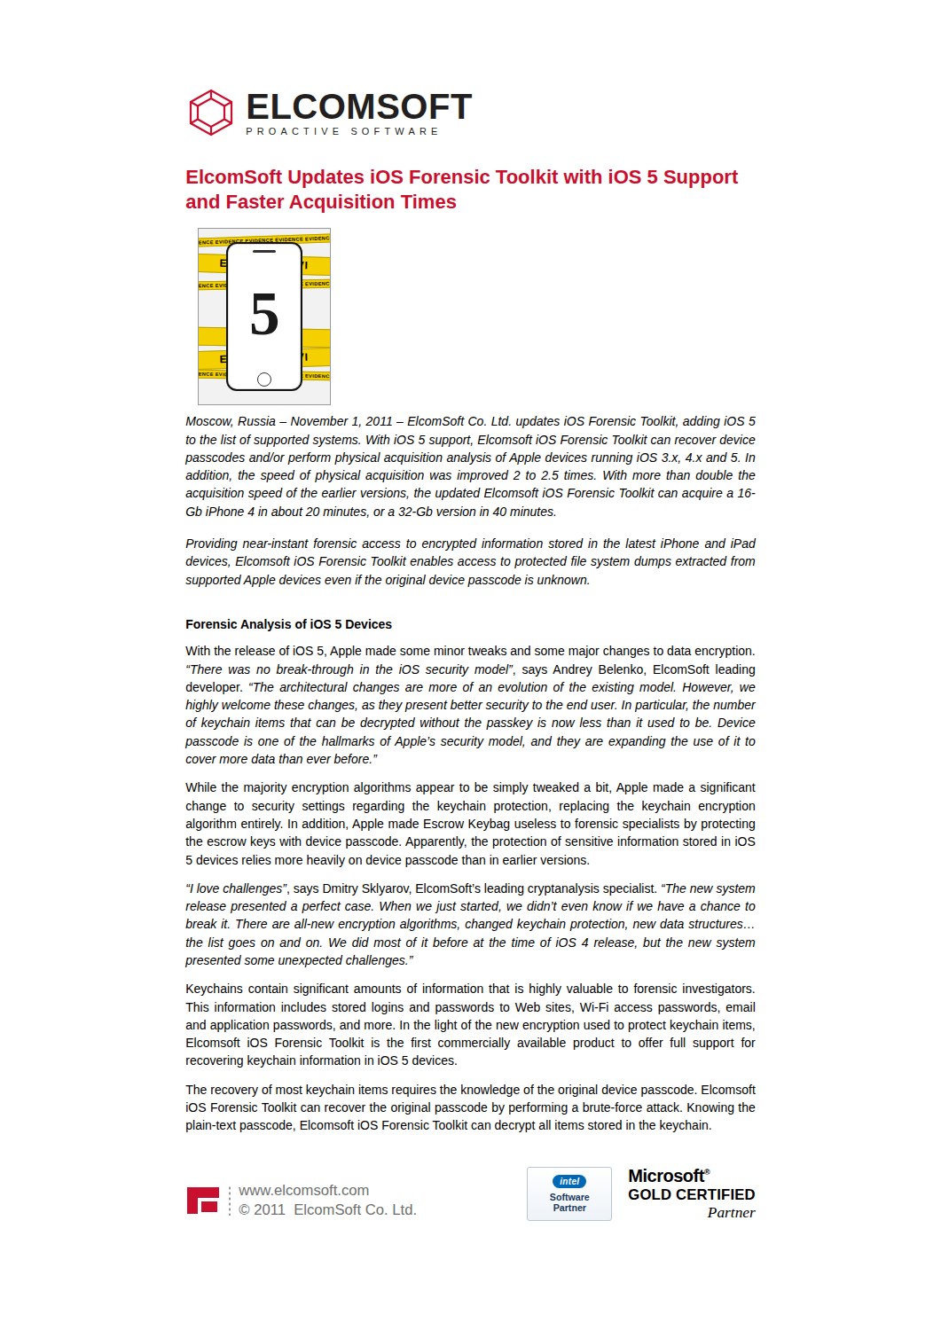ELCOMSOFT
PROACTIVE SOFTWARE
ElcomSoft Updates iOS Forensic Toolkit with iOS 5 Support
and Faster Acquisition Times
EVIDENCE EVIDENCE EVIDENCE EVIDENCE EVIDENCE EVIDENCE
EVIDENCE EVI
EVIDENCE EVIDENCE EVIDENCE EVIDENCE EVIDENCE EVIDENCE
EVIDENCE
EVIDENCE EVI
EVIDENCE EVIDENCE EVIDENCE EVIDENCE EVIDENCE EVIDENCE
5
Moscow, Russia – November 1, 2011 – ElcomSoft Co. Ltd. updates iOS Forensic Toolkit, adding iOS 5 to the list of supported systems. With iOS 5 support, Elcomsoft iOS Forensic Toolkit can recover device passcodes and/or perform physical acquisition analysis of Apple devices running iOS 3.x, 4.x and 5. In addition, the speed of physical acquisition was improved 2 to 2.5 times. With more than double the acquisition speed of the earlier versions, the updated Elcomsoft iOS Forensic Toolkit can acquire a 16-Gb iPhone 4 in about 20 minutes, or a 32-Gb version in 40 minutes.
Providing near-instant forensic access to encrypted information stored in the latest iPhone and iPad devices, Elcomsoft iOS Forensic Toolkit enables access to protected file system dumps extracted from supported Apple devices even if the original device passcode is unknown.
Forensic Analysis of iOS 5 Devices
With the release of iOS 5, Apple made some minor tweaks and some major changes to data encryption. “There was no break-through in the iOS security model”, says Andrey Belenko, ElcomSoft leading developer. “The architectural changes are more of an evolution of the existing model. However, we highly welcome these changes, as they present better security to the end user. In particular, the number of keychain items that can be decrypted without the passkey is now less than it used to be. Device passcode is one of the hallmarks of Apple’s security model, and they are expanding the use of it to cover more data than ever before.”
While the majority encryption algorithms appear to be simply tweaked a bit, Apple made a significant change to security settings regarding the keychain protection, replacing the keychain encryption algorithm entirely. In addition, Apple made Escrow Keybag useless to forensic specialists by protecting the escrow keys with device passcode. Apparently, the protection of sensitive information stored in iOS 5 devices relies more heavily on device passcode than in earlier versions.
“I love challenges”, says Dmitry Sklyarov, ElcomSoft’s leading cryptanalysis specialist. “The new system release presented a perfect case. When we just started, we didn’t even know if we have a chance to break it. There are all-new encryption algorithms, changed keychain protection, new data structures… the list goes on and on. We did most of it before at the time of iOS 4 release, but the new system presented some unexpected challenges.”
Keychains contain significant amounts of information that is highly valuable to forensic investigators. This information includes stored logins and passwords to Web sites, Wi-Fi access passwords, email and application passwords, and more. In the light of the new encryption used to protect keychain items, Elcomsoft iOS Forensic Toolkit is the first commercially available product to offer full support for recovering keychain information in iOS 5 devices.
The recovery of most keychain items requires the knowledge of the original device passcode. Elcomsoft iOS Forensic Toolkit can recover the original passcode by performing a brute-force attack. Knowing the plain-text passcode, Elcomsoft iOS Forensic Toolkit can decrypt all items stored in the keychain.
www.elcomsoft.com
© 2011 ElcomSoft Co. Ltd.
intel
Software
Partner
Microsoft®
GOLD CERTIFIED
Partner